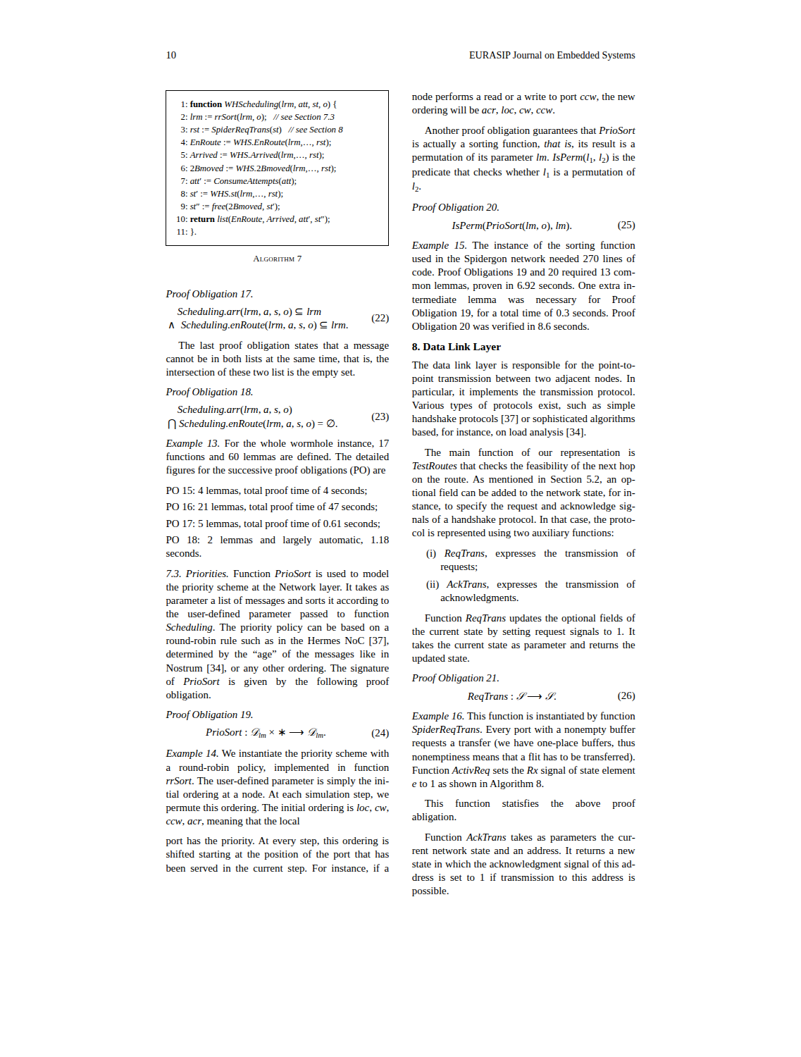10 EURASIP Journal on Embedded Systems
function WHScheduling(lrm, att, st, o) {
lrm := rrSort(lrm, o); // see Section 7.3
rst := SpiderReqTrans(st) // see Section 8
EnRoute := WHS.EnRoute(lrm,…, rst);
Arrived := WHS.Arrived(lrm,…, rst);
2Bmoved := WHS. 2Bmoved(lrm,…, rst);
att′ := ConsumeAttempts(att);
st′ := WHS.st(lrm,…, rst);
st″ := free(2Bmoved, st′);
return list(EnRoute, Arrived, att′, st″);
}.
Algorithm 7
Proof Obligation 17.
Scheduling.arr(lrm, a, s, o) ⊆ lrm ∧ Scheduling.enRoute(lrm, a, s, o) ⊆ lrm. (22)
The last proof obligation states that a message cannot be in both lists at the same time, that is, the intersection of these two list is the empty set.
Proof Obligation 18.
Scheduling.arr(lrm, a, s, o) ⋂ Scheduling.enRoute(lrm, a, s, o) = ∅. (23)
Example 13. For the whole wormhole instance, 17 functions and 60 lemmas are defined. The detailed figures for the successive proof obligations (PO) are
PO 15: 4 lemmas, total proof time of 4 seconds;
PO 16: 21 lemmas, total proof time of 47 seconds;
PO 17: 5 lemmas, total proof time of 0.61 seconds;
PO 18: 2 lemmas and largely automatic, 1.18 seconds.
7.3. Priorities. Function PrioSort is used to model the priority scheme at the Network layer. It takes as parameter a list of messages and sorts it according to the user-defined parameter passed to function Scheduling. The priority policy can be based on a round-robin rule such as in the Hermes NoC [37], determined by the “age” of the messages like in Nostrum [34], or any other ordering. The signature of PrioSort is given by the following proof obligation.
Proof Obligation 19.
PrioSort : 𝒟lm × ∗ ⟶ 𝒟lm. (24)
Example 14. We instantiate the priority scheme with a round-robin policy, implemented in function rrSort. The user-defined parameter is simply the initial ordering at a node. At each simulation step, we permute this ordering. The initial ordering is loc, cw, ccw, acr, meaning that the local
port has the priority. At every step, this ordering is shifted starting at the position of the port that has been served in the current step. For instance, if a node performs a read or a write to port ccw, the new ordering will be acr, loc, cw, ccw.
Another proof obligation guarantees that PrioSort is actually a sorting function, that is, its result is a permutation of its parameter lm. IsPerm(l 1, l 2) is the predicate that checks whether l 1 is a permutation of l 2.
Proof Obligation 20.
IsPerm(PrioSort(lm, o), lm). (25)
Example 15. The instance of the sorting function used in the Spidergon network needed 270 lines of code. Proof Obligations 19 and 20 required 13 common lemmas, proven in 6.92 seconds. One extra intermediate lemma was necessary for Proof Obligation 19, for a total time of 0.3 seconds. Proof Obligation 20 was verified in 8.6 seconds.
8. Data Link Layer
The data link layer is responsible for the point-to-point transmission between two adjacent nodes. In particular, it implements the transmission protocol. Various types of protocols exist, such as simple handshake protocols [37] or sophisticated algorithms based, for instance, on load analysis [34].
The main function of our representation is TestRoutes that checks the feasibility of the next hop on the route. As mentioned in Section 5.2, an optional field can be added to the network state, for instance, to specify the request and acknowledge signals of a handshake protocol. In that case, the protocol is represented using two auxiliary functions:
(i) ReqTrans, expresses the transmission of requests;
(ii) AckTrans, expresses the transmission of acknowledgments.
Function ReqTrans updates the optional fields of the current state by setting request signals to 1. It takes the current state as parameter and returns the updated state.
Proof Obligation 21.
ReqTrans : 𝒮 ⟶ 𝒮. (26)
Example 16. This function is instantiated by function SpiderReqTrans. Every port with a nonempty buffer requests a transfer (we have one-place buffers, thus nonemptiness means that a flit has to be transferred). Function ActivReq sets the Rx signal of state element e to 1 as shown in Algorithm 8.
This function statisfies the above proof abligation.
Function AckTrans takes as parameters the current network state and an address. It returns a new state in which the acknowledgment signal of this address is set to 1 if transmission to this address is possible.